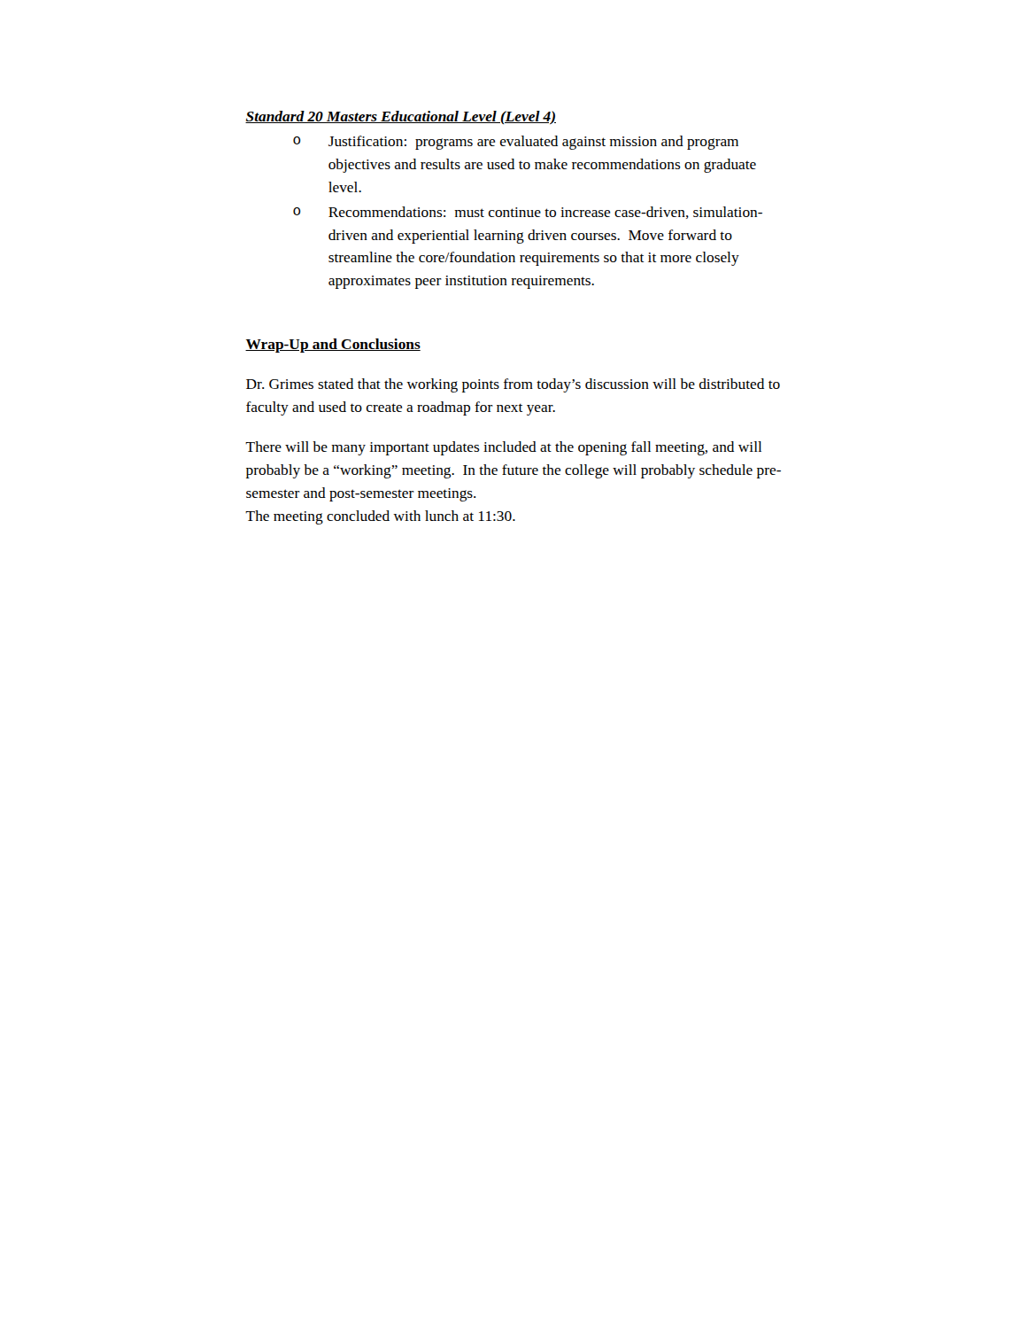Standard 20 Masters Educational Level (Level 4)
Justification: programs are evaluated against mission and program objectives and results are used to make recommendations on graduate level.
Recommendations: must continue to increase case-driven, simulation-driven and experiential learning driven courses. Move forward to streamline the core/foundation requirements so that it more closely approximates peer institution requirements.
Wrap-Up and Conclusions
Dr. Grimes stated that the working points from today’s discussion will be distributed to faculty and used to create a roadmap for next year.
There will be many important updates included at the opening fall meeting, and will probably be a “working” meeting. In the future the college will probably schedule pre-semester and post-semester meetings.
The meeting concluded with lunch at 11:30.